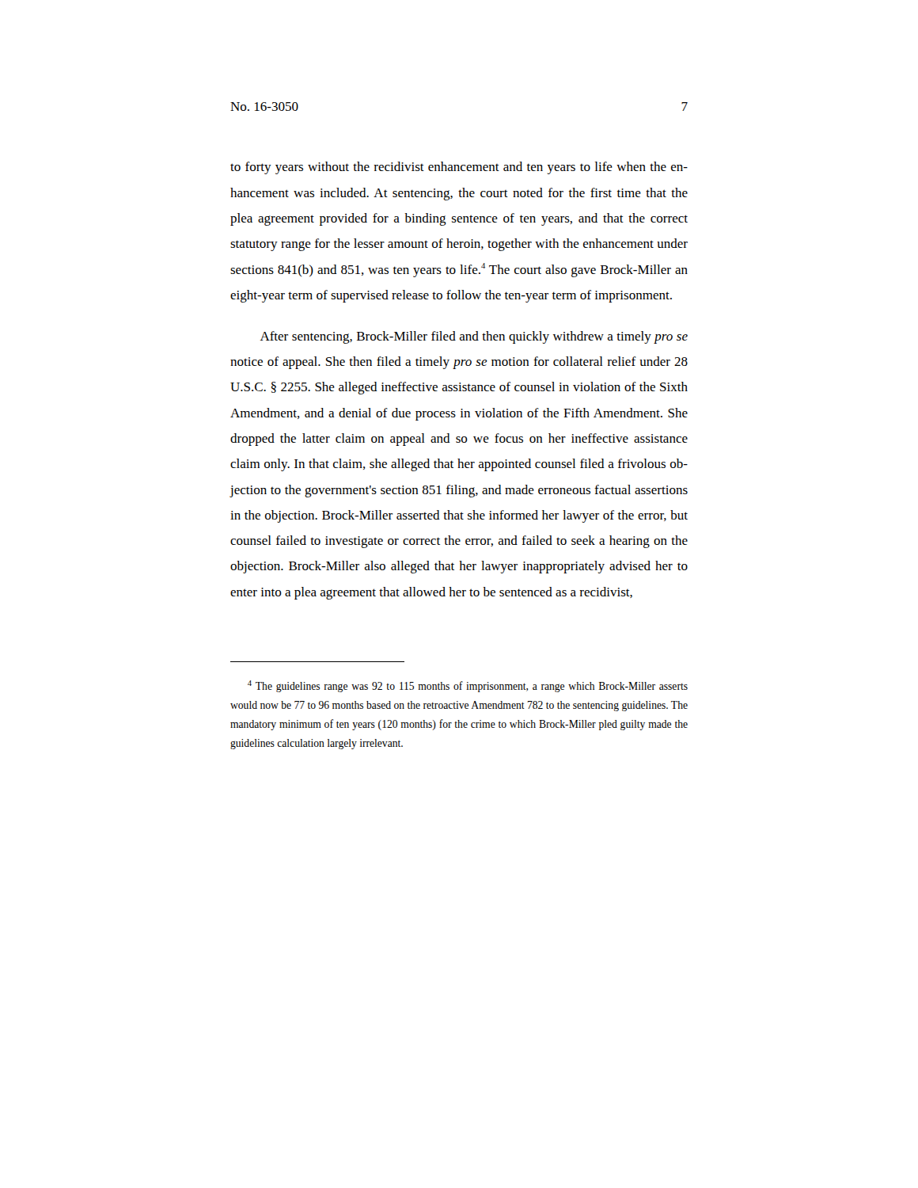No. 16-3050 7
to forty years without the recidivist enhancement and ten years to life when the enhancement was included. At sentencing, the court noted for the first time that the plea agreement provided for a binding sentence of ten years, and that the correct statutory range for the lesser amount of heroin, together with the enhancement under sections 841(b) and 851, was ten years to life.4 The court also gave Brock-Miller an eight-year term of supervised release to follow the ten-year term of imprisonment.
After sentencing, Brock-Miller filed and then quickly withdrew a timely pro se notice of appeal. She then filed a timely pro se motion for collateral relief under 28 U.S.C. § 2255. She alleged ineffective assistance of counsel in violation of the Sixth Amendment, and a denial of due process in violation of the Fifth Amendment. She dropped the latter claim on appeal and so we focus on her ineffective assistance claim only. In that claim, she alleged that her appointed counsel filed a frivolous objection to the government's section 851 filing, and made erroneous factual assertions in the objection. Brock-Miller asserted that she informed her lawyer of the error, but counsel failed to investigate or correct the error, and failed to seek a hearing on the objection. Brock-Miller also alleged that her lawyer inappropriately advised her to enter into a plea agreement that allowed her to be sentenced as a recidivist,
4 The guidelines range was 92 to 115 months of imprisonment, a range which Brock-Miller asserts would now be 77 to 96 months based on the retroactive Amendment 782 to the sentencing guidelines. The mandatory minimum of ten years (120 months) for the crime to which Brock-Miller pled guilty made the guidelines calculation largely irrelevant.